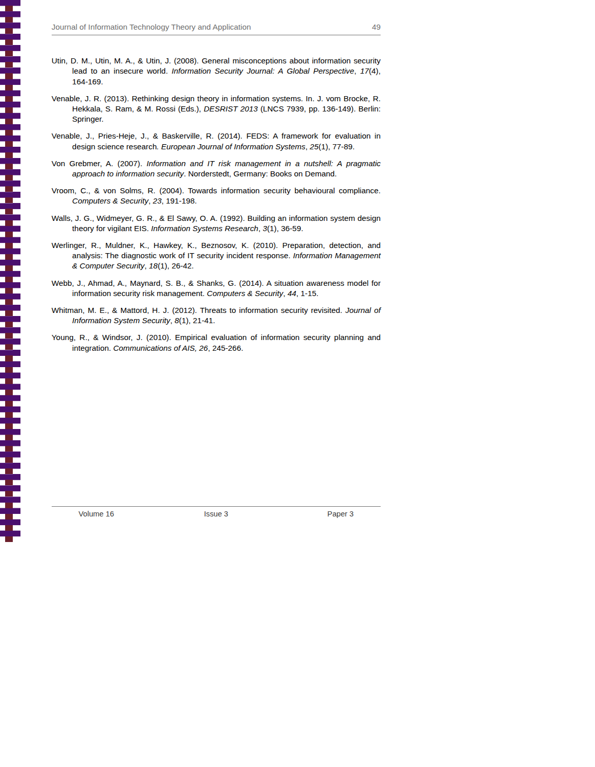Journal of Information Technology Theory and Application 49
Utin, D. M., Utin, M. A., & Utin, J. (2008). General misconceptions about information security lead to an insecure world. Information Security Journal: A Global Perspective, 17(4), 164-169.
Venable, J. R. (2013). Rethinking design theory in information systems. In. J. vom Brocke, R. Hekkala, S. Ram, & M. Rossi (Eds.), DESRIST 2013 (LNCS 7939, pp. 136-149). Berlin: Springer.
Venable, J., Pries-Heje, J., & Baskerville, R. (2014). FEDS: A framework for evaluation in design science research. European Journal of Information Systems, 25(1), 77-89.
Von Grebmer, A. (2007). Information and IT risk management in a nutshell: A pragmatic approach to information security. Norderstedt, Germany: Books on Demand.
Vroom, C., & von Solms, R. (2004). Towards information security behavioural compliance. Computers & Security, 23, 191-198.
Walls, J. G., Widmeyer, G. R., & El Sawy, O. A. (1992). Building an information system design theory for vigilant EIS. Information Systems Research, 3(1), 36-59.
Werlinger, R., Muldner, K., Hawkey, K., Beznosov, K. (2010). Preparation, detection, and analysis: The diagnostic work of IT security incident response. Information Management & Computer Security, 18(1), 26-42.
Webb, J., Ahmad, A., Maynard, S. B., & Shanks, G. (2014). A situation awareness model for information security risk management. Computers & Security, 44, 1-15.
Whitman, M. E., & Mattord, H. J. (2012). Threats to information security revisited. Journal of Information System Security, 8(1), 21-41.
Young, R., & Windsor, J. (2010). Empirical evaluation of information security planning and integration. Communications of AIS, 26, 245-266.
Volume 16 Issue 3 Paper 3